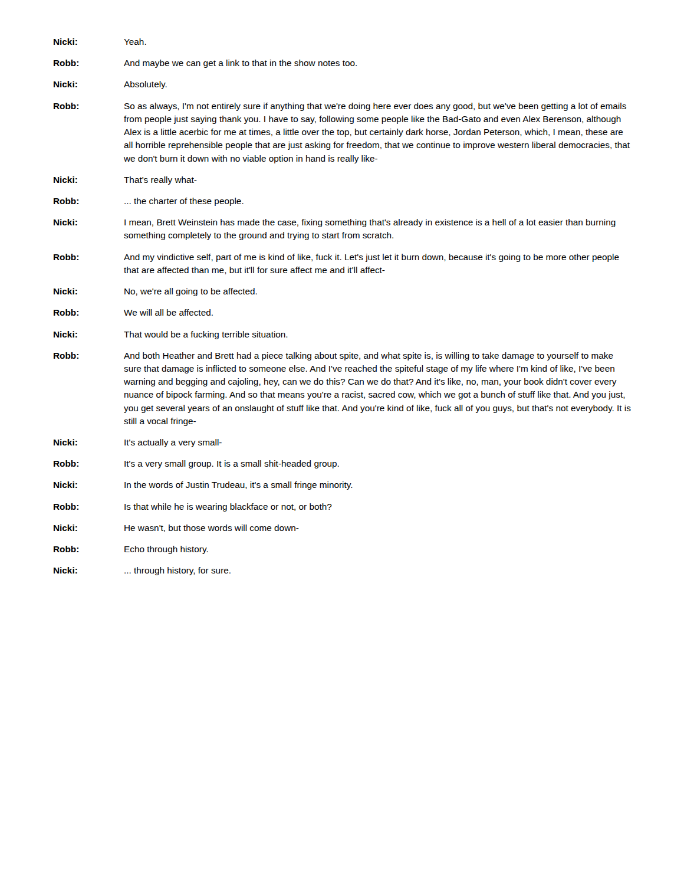| Nicki: | Yeah. |
| Robb: | And maybe we can get a link to that in the show notes too. |
| Nicki: | Absolutely. |
| Robb: | So as always, I'm not entirely sure if anything that we're doing here ever does any good, but we've been getting a lot of emails from people just saying thank you. I have to say, following some people like the Bad-Gato and even Alex Berenson, although Alex is a little acerbic for me at times, a little over the top, but certainly dark horse, Jordan Peterson, which, I mean, these are all horrible reprehensible people that are just asking for freedom, that we continue to improve western liberal democracies, that we don't burn it down with no viable option in hand is really like- |
| Nicki: | That's really what- |
| Robb: | ... the charter of these people. |
| Nicki: | I mean, Brett Weinstein has made the case, fixing something that's already in existence is a hell of a lot easier than burning something completely to the ground and trying to start from scratch. |
| Robb: | And my vindictive self, part of me is kind of like, fuck it. Let's just let it burn down, because it's going to be more other people that are affected than me, but it'll for sure affect me and it'll affect- |
| Nicki: | No, we're all going to be affected. |
| Robb: | We will all be affected. |
| Nicki: | That would be a fucking terrible situation. |
| Robb: | And both Heather and Brett had a piece talking about spite, and what spite is, is willing to take damage to yourself to make sure that damage is inflicted to someone else. And I've reached the spiteful stage of my life where I'm kind of like, I've been warning and begging and cajoling, hey, can we do this? Can we do that? And it's like, no, man, your book didn't cover every nuance of bipock farming. And so that means you're a racist, sacred cow, which we got a bunch of stuff like that. And you just, you get several years of an onslaught of stuff like that. And you're kind of like, fuck all of you guys, but that's not everybody. It is still a vocal fringe- |
| Nicki: | It's actually a very small- |
| Robb: | It's a very small group. It is a small shit-headed group. |
| Nicki: | In the words of Justin Trudeau, it's a small fringe minority. |
| Robb: | Is that while he is wearing blackface or not, or both? |
| Nicki: | He wasn't, but those words will come down- |
| Robb: | Echo through history. |
| Nicki: | ... through history, for sure. |